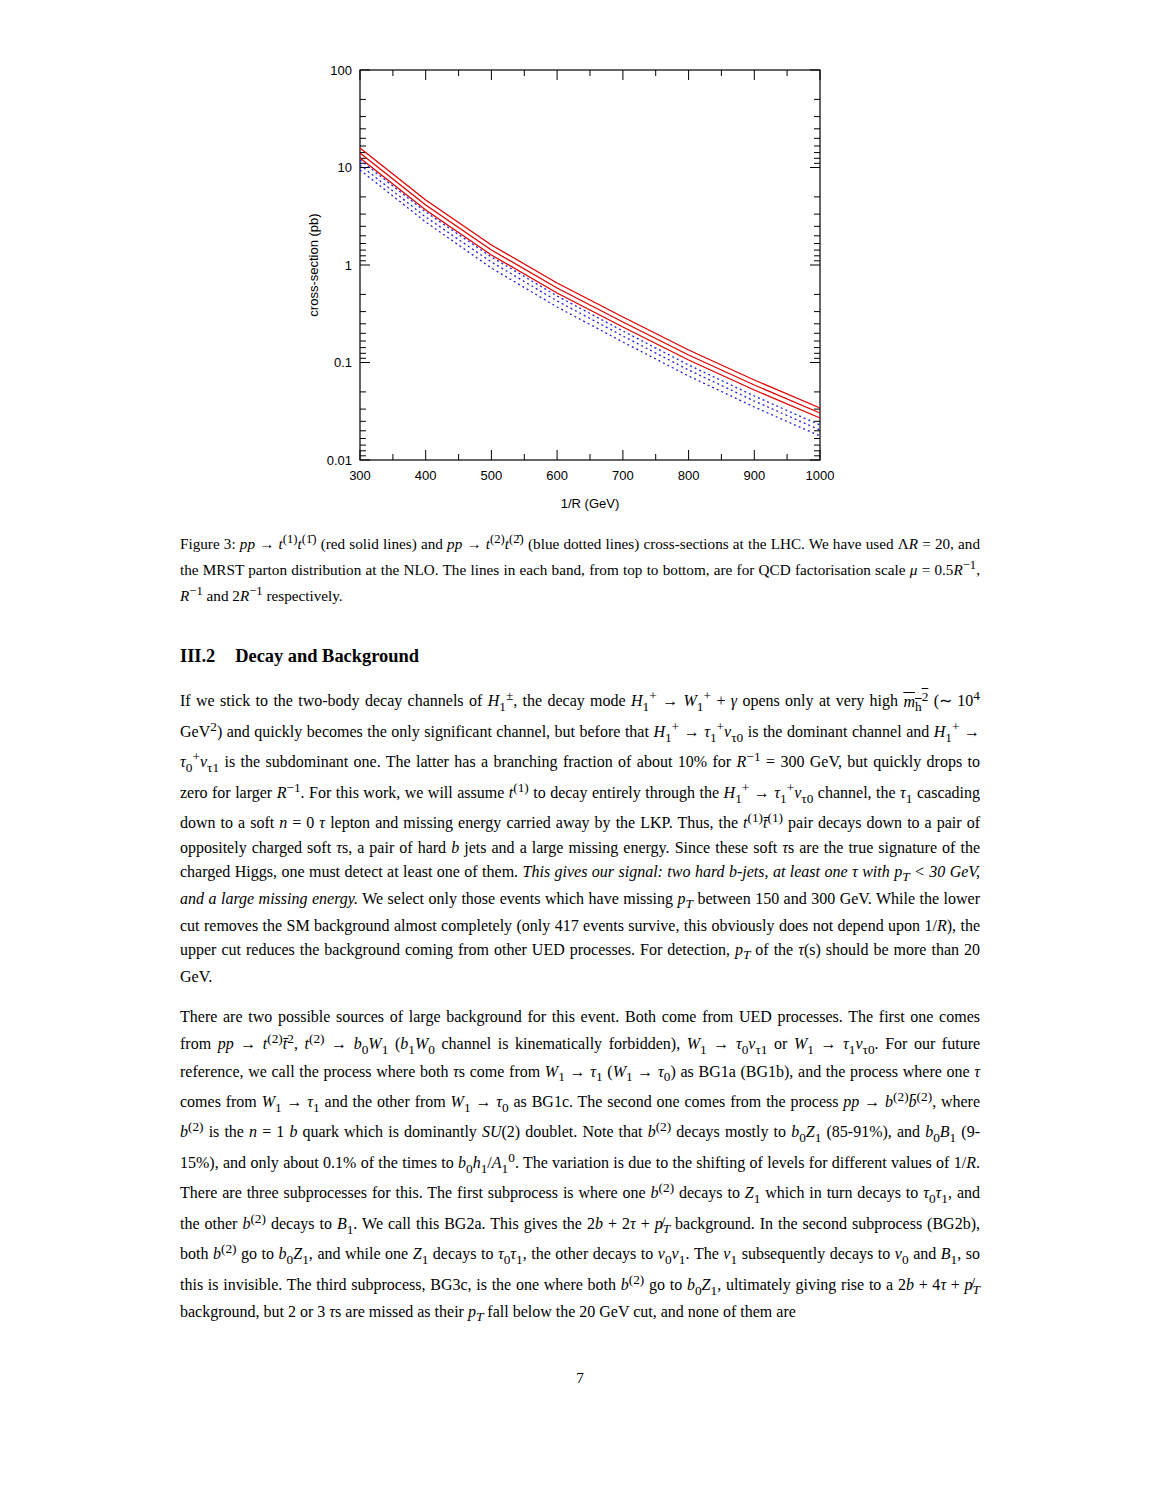100 10 1 0.1 0.01 300 400 500 600 700 800 900 1000 1/R (GeV) cross-section (pb)
Figure 3: pp → t(1)t(1̄) (red solid lines) and pp → t(2)t(2̄) (blue dotted lines) cross-sections at the LHC. We have used ΛR = 20, and the MRST parton distribution at the NLO. The lines in each band, from top to bottom, are for QCD factorisation scale μ = 0.5R−1, R−1 and 2R−1 respectively.
III.2 Decay and Background
If we stick to the two-body decay channels of H1±, the decay mode H1+ → W1+ + γ opens only at very high mh2 (∼ 104 GeV2) and quickly becomes the only significant channel, but before that H1+ → τ1+ντ0 is the dominant channel and H1+ → τ0+ντ1 is the subdominant one. The latter has a branching fraction of about 10% for R−1 = 300 GeV, but quickly drops to zero for larger R−1. For this work, we will assume t(1) to decay entirely through the H1+ → τ1+ντ0 channel, the τ1 cascading down to a soft n = 0 τ lepton and missing energy carried away by the LKP. Thus, the t(1)t̄(1) pair decays down to a pair of oppositely charged soft τs, a pair of hard b jets and a large missing energy. Since these soft τs are the true signature of the charged Higgs, one must detect at least one of them. This gives our signal: two hard b-jets, at least one τ with pT < 30 GeV, and a large missing energy. We select only those events which have missing pT between 150 and 300 GeV. While the lower cut removes the SM background almost completely (only 417 events survive, this obviously does not depend upon 1/R), the upper cut reduces the background coming from other UED processes. For detection, pT of the τ(s) should be more than 20 GeV.
There are two possible sources of large background for this event. Both come from UED processes. The first one comes from pp → t(2)t̄2, t(2) → b0W1 (b1W0 channel is kinematically forbidden), W1 → τ0ντ1 or W1 → τ1ντ0. For our future reference, we call the process where both τs come from W1 → τ1 (W1 → τ0) as BG1a (BG1b), and the process where one τ comes from W1 → τ1 and the other from W1 → τ0 as BG1c. The second one comes from the process pp → b(2)b̄(2), where b(2) is the n = 1 b quark which is dominantly SU(2) doublet. Note that b(2) decays mostly to b0Z1 (85-91%), and b0B1 (9-15%), and only about 0.1% of the times to b0h1/A10. The variation is due to the shifting of levels for different values of 1/R. There are three subprocesses for this. The first subprocess is where one b(2) decays to Z1 which in turn decays to τ0τ1, and the other b(2) decays to B1. We call this BG2a. This gives the 2b + 2τ + p̸T background. In the second subprocess (BG2b), both b(2) go to b0Z1, and while one Z1 decays to τ0τ1, the other decays to ν0ν1. The ν1 subsequently decays to ν0 and B1, so this is invisible. The third subprocess, BG3c, is the one where both b(2) go to b0Z1, ultimately giving rise to a 2b + 4τ + p̸T background, but 2 or 3 τs are missed as their pT fall below the 20 GeV cut, and none of them are
7